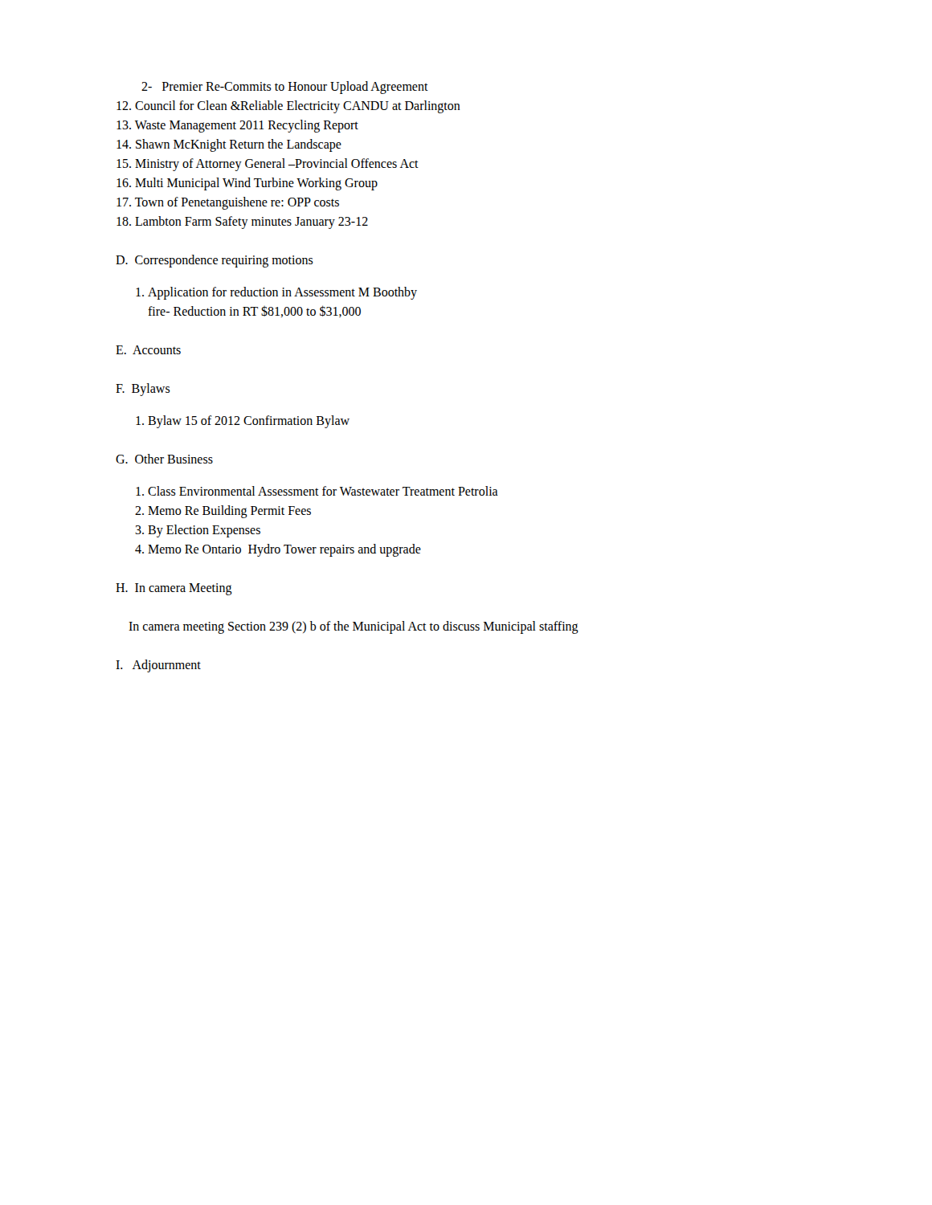2- Premier Re-Commits to Honour Upload Agreement
12. Council for Clean &Reliable Electricity CANDU at Darlington
13. Waste Management 2011 Recycling Report
14. Shawn McKnight Return the Landscape
15. Ministry of Attorney General –Provincial Offences Act
16. Multi Municipal Wind Turbine Working Group
17. Town of Penetanguishene re: OPP costs
18. Lambton Farm Safety minutes January 23-12
D. Correspondence requiring motions
Application for reduction in Assessment M Boothby
fire- Reduction in RT $81,000 to $31,000
E. Accounts
F. Bylaws
Bylaw 15 of 2012 Confirmation Bylaw
G. Other Business
Class Environmental Assessment for Wastewater Treatment Petrolia
Memo Re Building Permit Fees
By Election Expenses
Memo Re Ontario Hydro Tower repairs and upgrade
H. In camera Meeting
In camera meeting Section 239 (2) b of the Municipal Act to discuss Municipal staffing
I. Adjournment